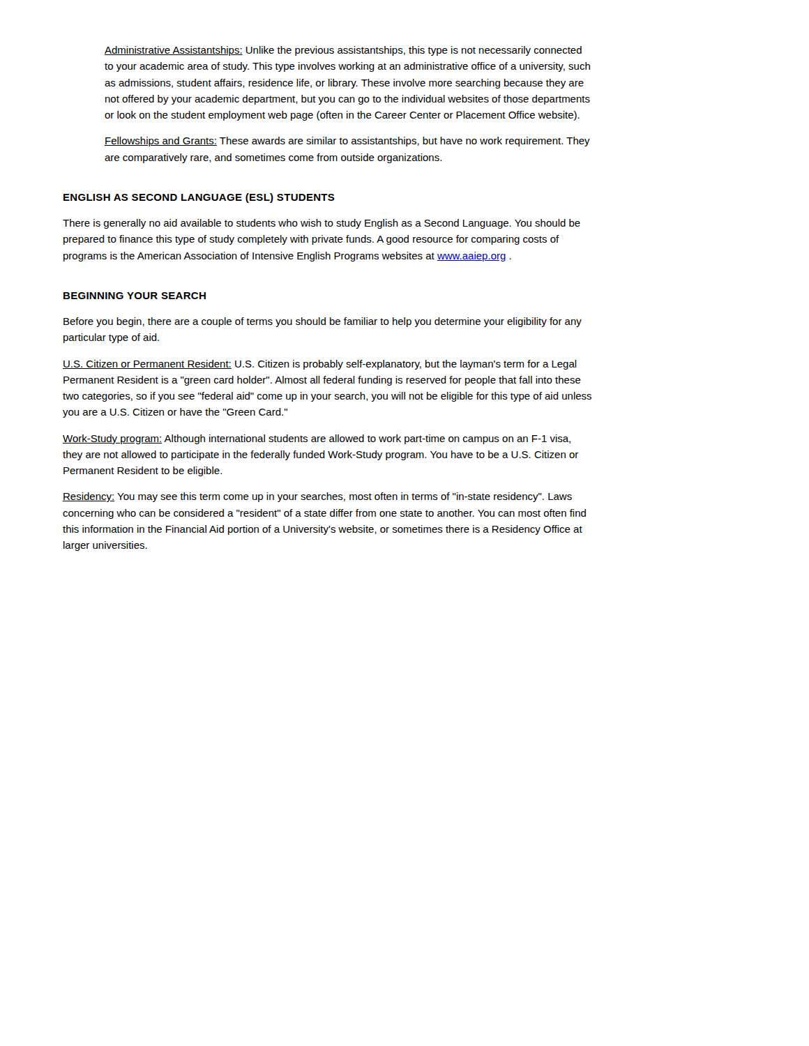Administrative Assistantships: Unlike the previous assistantships, this type is not necessarily connected to your academic area of study. This type involves working at an administrative office of a university, such as admissions, student affairs, residence life, or library. These involve more searching because they are not offered by your academic department, but you can go to the individual websites of those departments or look on the student employment web page (often in the Career Center or Placement Office website).
Fellowships and Grants: These awards are similar to assistantships, but have no work requirement. They are comparatively rare, and sometimes come from outside organizations.
English as Second Language (ESL) Students
There is generally no aid available to students who wish to study English as a Second Language. You should be prepared to finance this type of study completely with private funds. A good resource for comparing costs of programs is the American Association of Intensive English Programs websites at www.aaiep.org .
Beginning Your Search
Before you begin, there are a couple of terms you should be familiar to help you determine your eligibility for any particular type of aid.
U.S. Citizen or Permanent Resident: U.S. Citizen is probably self-explanatory, but the layman's term for a Legal Permanent Resident is a "green card holder". Almost all federal funding is reserved for people that fall into these two categories, so if you see "federal aid" come up in your search, you will not be eligible for this type of aid unless you are a U.S. Citizen or have the "Green Card."
Work-Study program: Although international students are allowed to work part-time on campus on an F-1 visa, they are not allowed to participate in the federally funded Work-Study program. You have to be a U.S. Citizen or Permanent Resident to be eligible.
Residency: You may see this term come up in your searches, most often in terms of "in-state residency". Laws concerning who can be considered a "resident" of a state differ from one state to another. You can most often find this information in the Financial Aid portion of a University's website, or sometimes there is a Residency Office at larger universities.